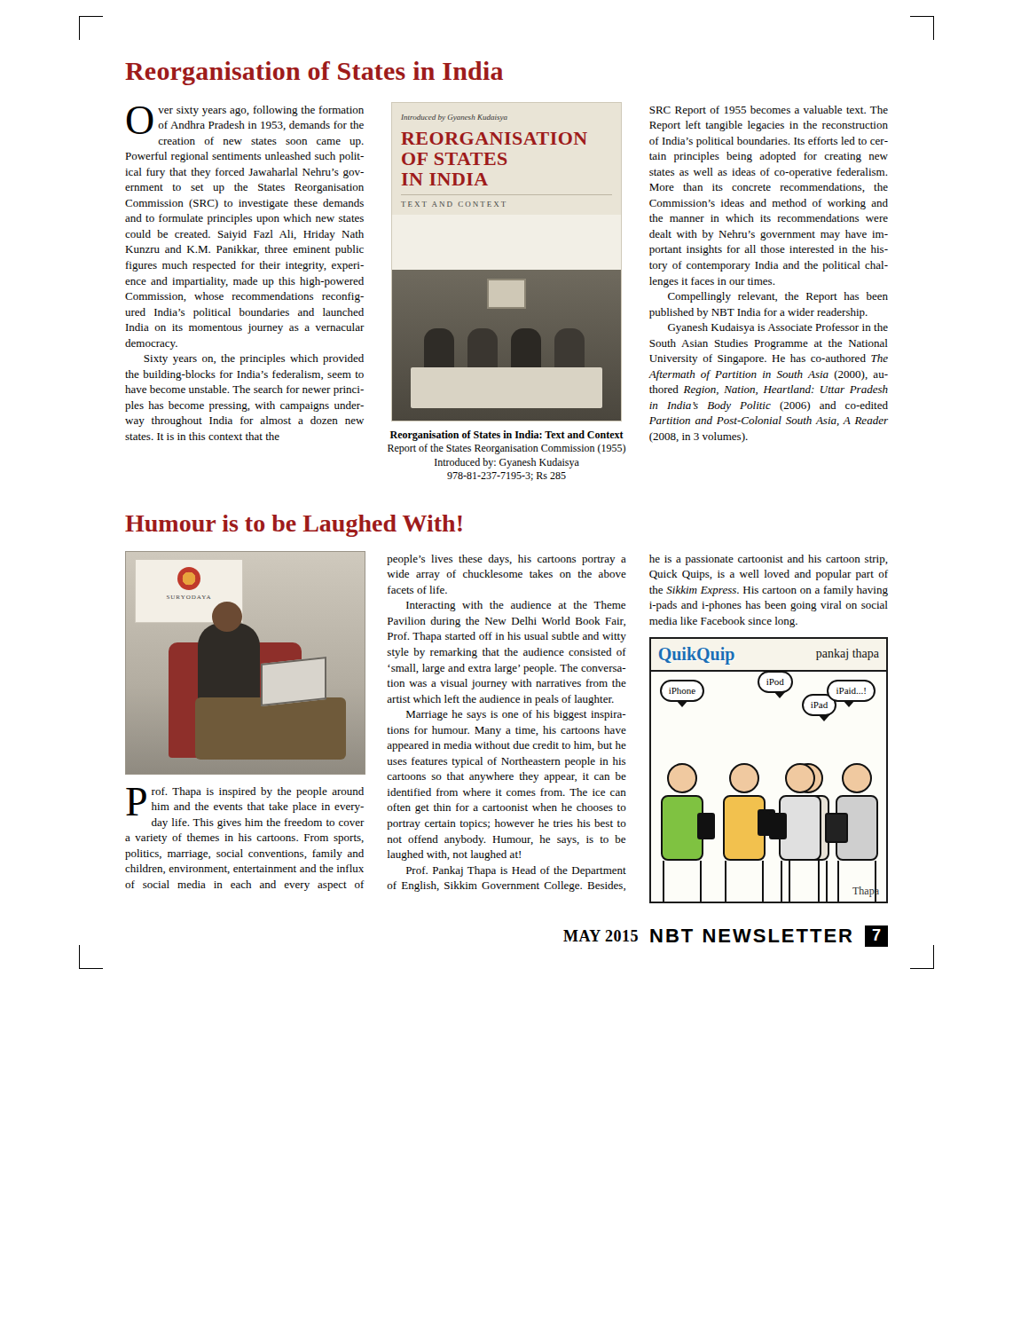Reorganisation of States in India
Over sixty years ago, following the formation of Andhra Pradesh in 1953, demands for the creation of new states soon came up. Powerful regional sentiments unleashed such political fury that they forced Jawaharlal Nehru’s government to set up the States Reorganisation Commission (SRC) to investigate these demands and to formulate principles upon which new states could be created. Saiyid Fazl Ali, Hriday Nath Kunzru and K.M. Panikkar, three eminent public figures much respected for their integrity, experience and impartiality, made up this high-powered Commission, whose recommendations reconfigured India’s political boundaries and launched India on its momentous journey as a vernacular democracy.
Sixty years on, the principles which provided the building-blocks for India’s federalism, seem to have become unstable. The search for newer principles has become pressing, with campaigns underway throughout India for almost a dozen new states. It is in this context that the
Introduced by Gyanesh Kudaisya
REORGANISATION
OF STATES
IN INDIA
TEXT AND CONTEXT
Reorganisation of States in India: Text and Context
Report of the States Reorganisation Commission (1955)
Introduced by: Gyanesh Kudaisya
978-81-237-7195-3; Rs 285
SRC Report of 1955 becomes a valuable text. The Report left tangible legacies in the reconstruction of India’s political boundaries. Its efforts led to certain principles being adopted for creating new states as well as ideas of co-operative federalism. More than its concrete recommendations, the Commission’s ideas and method of working and the manner in which its recommendations were dealt with by Nehru’s government may have important insights for all those interested in the history of contemporary India and the political challenges it faces in our times.
Compellingly relevant, the Report has been published by NBT India for a wider readership.
Gyanesh Kudaisya is Associate Professor in the South Asian Studies Programme at the National University of Singapore. He has co-authored The Aftermath of Partition in South Asia (2000), authored Region, Nation, Heartland: Uttar Pradesh in India’s Body Politic (2006) and co-edited Partition and Post-Colonial South Asia, A Reader (2008, in 3 volumes).
Humour is to be Laughed With!
SURYODAYA
Prof. Thapa is inspired by the people around him and the events that take place in everyday life. This gives him the freedom to cover a variety of themes in his cartoons. From sports, politics, marriage, social conventions, family and children, environment, entertainment and the influx of social media in each and every aspect of people’s lives these days, his cartoons portray a wide array of chucklesome takes on the above facets of life.
Interacting with the audience at the Theme Pavilion during the New Delhi World Book Fair, Prof. Thapa started off in his usual subtle and witty style by remarking that the audience consisted of ‘small, large and extra large’ people. The conversation was a visual journey with narratives from the artist which left the audience in peals of laughter.
Marriage he says is one of his biggest inspirations for humour. Many a time, his cartoons have appeared in media without due credit to him, but he uses features typical of Northeastern people in his cartoons so that anywhere they appear, it can be identified from where it comes from. The ice can often get thin for a cartoonist when he chooses to portray certain topics; however he tries his best to not offend anybody. Humour, he says, is to be laughed with, not laughed at!
Prof. Pankaj Thapa is Head of the Department of English, Sikkim Government College. Besides, he is a passionate cartoonist and his cartoon strip, Quick Quips, is a well loved and popular part of the Sikkim Express. His cartoon on a family having i-pads and i-phones has been going viral on social media like Facebook since long.
QuikQuip pankaj thapa
iPhone iPod iPad iPaid...!
Thapa
MAY 2015 NBT NEWSLETTER 7